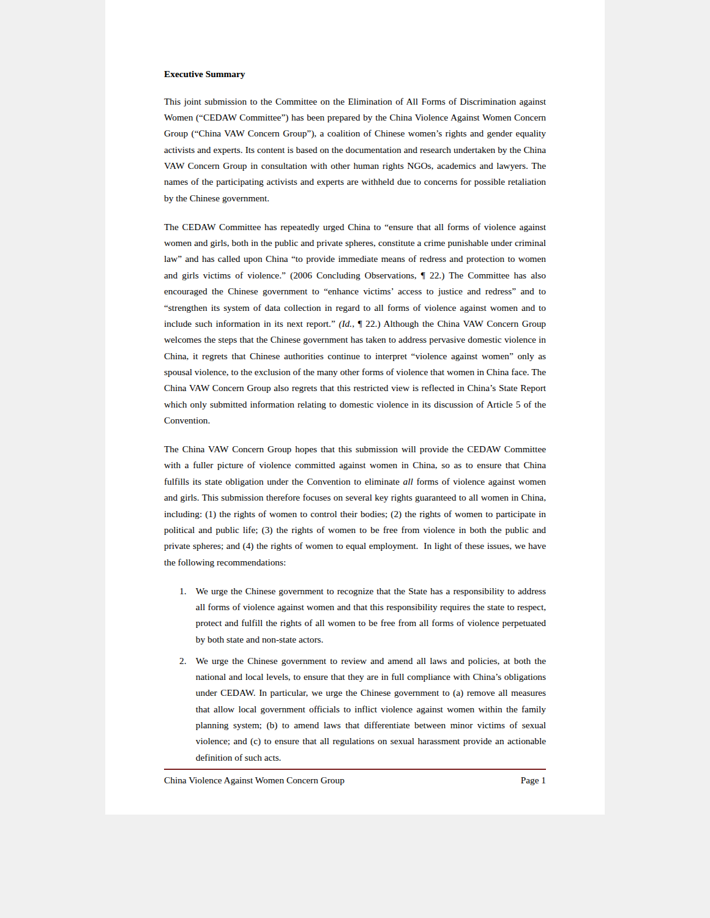Executive Summary
This joint submission to the Committee on the Elimination of All Forms of Discrimination against Women (“CEDAW Committee”) has been prepared by the China Violence Against Women Concern Group (“China VAW Concern Group”), a coalition of Chinese women’s rights and gender equality activists and experts. Its content is based on the documentation and research undertaken by the China VAW Concern Group in consultation with other human rights NGOs, academics and lawyers. The names of the participating activists and experts are withheld due to concerns for possible retaliation by the Chinese government.
The CEDAW Committee has repeatedly urged China to “ensure that all forms of violence against women and girls, both in the public and private spheres, constitute a crime punishable under criminal law” and has called upon China “to provide immediate means of redress and protection to women and girls victims of violence.” (2006 Concluding Observations, ¶ 22.) The Committee has also encouraged the Chinese government to “enhance victims’ access to justice and redress” and to “strengthen its system of data collection in regard to all forms of violence against women and to include such information in its next report.” (Id., ¶ 22.) Although the China VAW Concern Group welcomes the steps that the Chinese government has taken to address pervasive domestic violence in China, it regrets that Chinese authorities continue to interpret “violence against women” only as spousal violence, to the exclusion of the many other forms of violence that women in China face. The China VAW Concern Group also regrets that this restricted view is reflected in China’s State Report which only submitted information relating to domestic violence in its discussion of Article 5 of the Convention.
The China VAW Concern Group hopes that this submission will provide the CEDAW Committee with a fuller picture of violence committed against women in China, so as to ensure that China fulfills its state obligation under the Convention to eliminate all forms of violence against women and girls. This submission therefore focuses on several key rights guaranteed to all women in China, including: (1) the rights of women to control their bodies; (2) the rights of women to participate in political and public life; (3) the rights of women to be free from violence in both the public and private spheres; and (4) the rights of women to equal employment. In light of these issues, we have the following recommendations:
We urge the Chinese government to recognize that the State has a responsibility to address all forms of violence against women and that this responsibility requires the state to respect, protect and fulfill the rights of all women to be free from all forms of violence perpetuated by both state and non-state actors.
We urge the Chinese government to review and amend all laws and policies, at both the national and local levels, to ensure that they are in full compliance with China’s obligations under CEDAW. In particular, we urge the Chinese government to (a) remove all measures that allow local government officials to inflict violence against women within the family planning system; (b) to amend laws that differentiate between minor victims of sexual violence; and (c) to ensure that all regulations on sexual harassment provide an actionable definition of such acts.
China Violence Against Women Concern Group Page 1